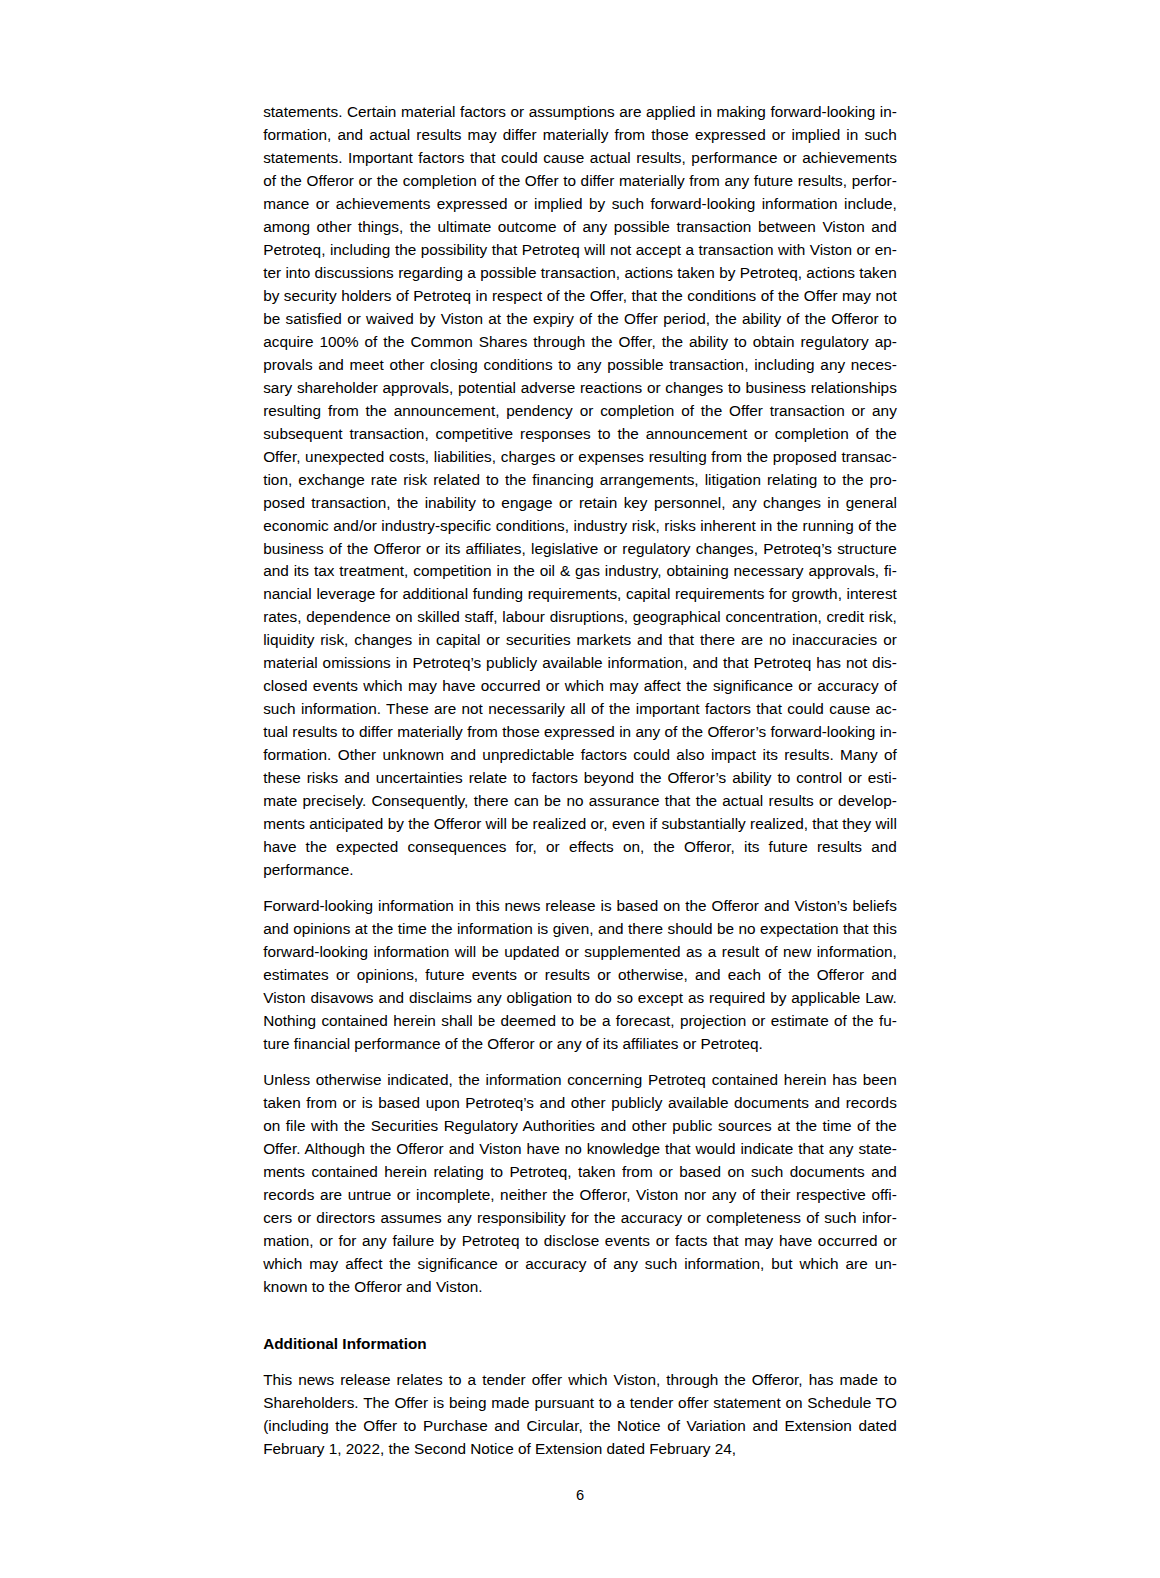statements. Certain material factors or assumptions are applied in making forward-looking information, and actual results may differ materially from those expressed or implied in such statements. Important factors that could cause actual results, performance or achievements of the Offeror or the completion of the Offer to differ materially from any future results, performance or achievements expressed or implied by such forward-looking information include, among other things, the ultimate outcome of any possible transaction between Viston and Petroteq, including the possibility that Petroteq will not accept a transaction with Viston or enter into discussions regarding a possible transaction, actions taken by Petroteq, actions taken by security holders of Petroteq in respect of the Offer, that the conditions of the Offer may not be satisfied or waived by Viston at the expiry of the Offer period, the ability of the Offeror to acquire 100% of the Common Shares through the Offer, the ability to obtain regulatory approvals and meet other closing conditions to any possible transaction, including any necessary shareholder approvals, potential adverse reactions or changes to business relationships resulting from the announcement, pendency or completion of the Offer transaction or any subsequent transaction, competitive responses to the announcement or completion of the Offer, unexpected costs, liabilities, charges or expenses resulting from the proposed transaction, exchange rate risk related to the financing arrangements, litigation relating to the proposed transaction, the inability to engage or retain key personnel, any changes in general economic and/or industry-specific conditions, industry risk, risks inherent in the running of the business of the Offeror or its affiliates, legislative or regulatory changes, Petroteq’s structure and its tax treatment, competition in the oil & gas industry, obtaining necessary approvals, financial leverage for additional funding requirements, capital requirements for growth, interest rates, dependence on skilled staff, labour disruptions, geographical concentration, credit risk, liquidity risk, changes in capital or securities markets and that there are no inaccuracies or material omissions in Petroteq’s publicly available information, and that Petroteq has not disclosed events which may have occurred or which may affect the significance or accuracy of such information. These are not necessarily all of the important factors that could cause actual results to differ materially from those expressed in any of the Offeror’s forward-looking information. Other unknown and unpredictable factors could also impact its results. Many of these risks and uncertainties relate to factors beyond the Offeror’s ability to control or estimate precisely. Consequently, there can be no assurance that the actual results or developments anticipated by the Offeror will be realized or, even if substantially realized, that they will have the expected consequences for, or effects on, the Offeror, its future results and performance.
Forward-looking information in this news release is based on the Offeror and Viston’s beliefs and opinions at the time the information is given, and there should be no expectation that this forward-looking information will be updated or supplemented as a result of new information, estimates or opinions, future events or results or otherwise, and each of the Offeror and Viston disavows and disclaims any obligation to do so except as required by applicable Law. Nothing contained herein shall be deemed to be a forecast, projection or estimate of the future financial performance of the Offeror or any of its affiliates or Petroteq.
Unless otherwise indicated, the information concerning Petroteq contained herein has been taken from or is based upon Petroteq’s and other publicly available documents and records on file with the Securities Regulatory Authorities and other public sources at the time of the Offer. Although the Offeror and Viston have no knowledge that would indicate that any statements contained herein relating to Petroteq, taken from or based on such documents and records are untrue or incomplete, neither the Offeror, Viston nor any of their respective officers or directors assumes any responsibility for the accuracy or completeness of such information, or for any failure by Petroteq to disclose events or facts that may have occurred or which may affect the significance or accuracy of any such information, but which are unknown to the Offeror and Viston.
Additional Information
This news release relates to a tender offer which Viston, through the Offeror, has made to Shareholders. The Offer is being made pursuant to a tender offer statement on Schedule TO (including the Offer to Purchase and Circular, the Notice of Variation and Extension dated February 1, 2022, the Second Notice of Extension dated February 24,
6